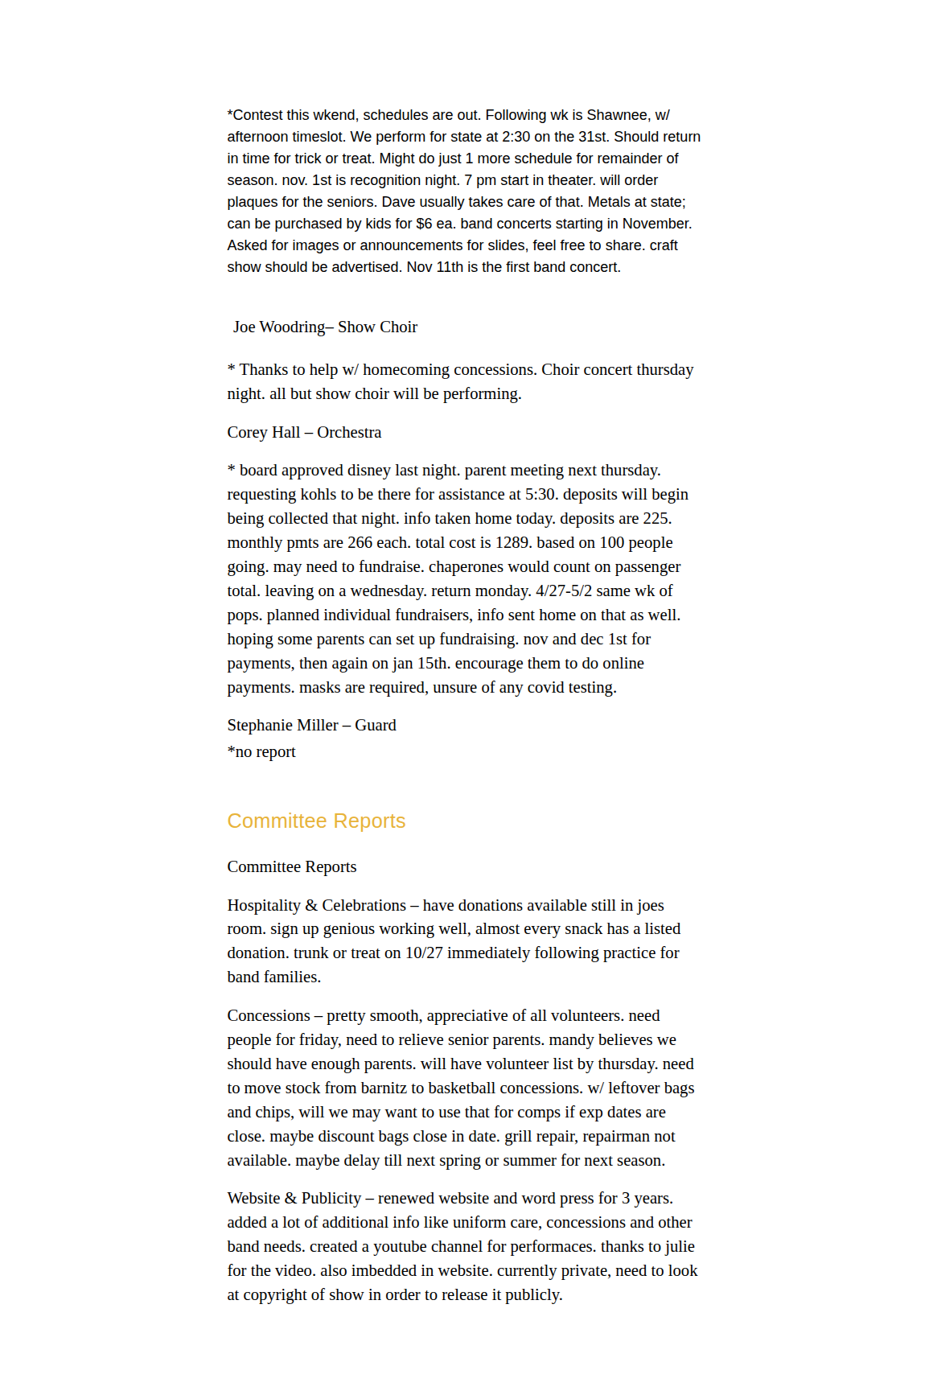*Contest this wkend, schedules are out. Following wk is Shawnee, w/ afternoon timeslot. We perform for state at 2:30 on the 31st. Should return in time for trick or treat. Might do just 1 more schedule for remainder of season. nov. 1st is recognition night. 7 pm start in theater. will order plaques for the seniors. Dave usually takes care of that. Metals at state; can be purchased by kids for $6 ea. band concerts starting in November. Asked for images or announcements for slides, feel free to share. craft show should be advertised. Nov 11th is the first band concert.
Joe Woodring– Show Choir
* Thanks to help w/ homecoming concessions. Choir concert thursday night. all but show choir will be performing.
Corey Hall – Orchestra
* board approved disney last night. parent meeting next thursday. requesting kohls to be there for assistance at 5:30. deposits will begin being collected that night. info taken home today. deposits are 225. monthly pmts are 266 each. total cost is 1289. based on 100 people going. may need to fundraise. chaperones would count on passenger total. leaving on a wednesday. return monday. 4/27-5/2 same wk of pops. planned individual fundraisers, info sent home on that as well. hoping some parents can set up fundraising. nov and dec 1st for payments, then again on jan 15th. encourage them to do online payments. masks are required, unsure of any covid testing.
Stephanie Miller – Guard
*no report
Committee Reports
Committee Reports
Hospitality & Celebrations – have donations available still in joes room. sign up genious working well, almost every snack has a listed donation. trunk or treat on 10/27 immediately following practice for band families.
Concessions – pretty smooth, appreciative of all volunteers. need people for friday, need to relieve senior parents. mandy believes we should have enough parents. will have volunteer list by thursday. need to move stock from barnitz to basketball concessions. w/ leftover bags and chips, will we may want to use that for comps if exp dates are close. maybe discount bags close in date. grill repair, repairman not available. maybe delay till next spring or summer for next season.
Website & Publicity – renewed website and word press for 3 years. added a lot of additional info like uniform care, concessions and other band needs. created a youtube channel for performaces. thanks to julie for the video. also imbedded in website. currently private, need to look at copyright of show in order to release it publicly.